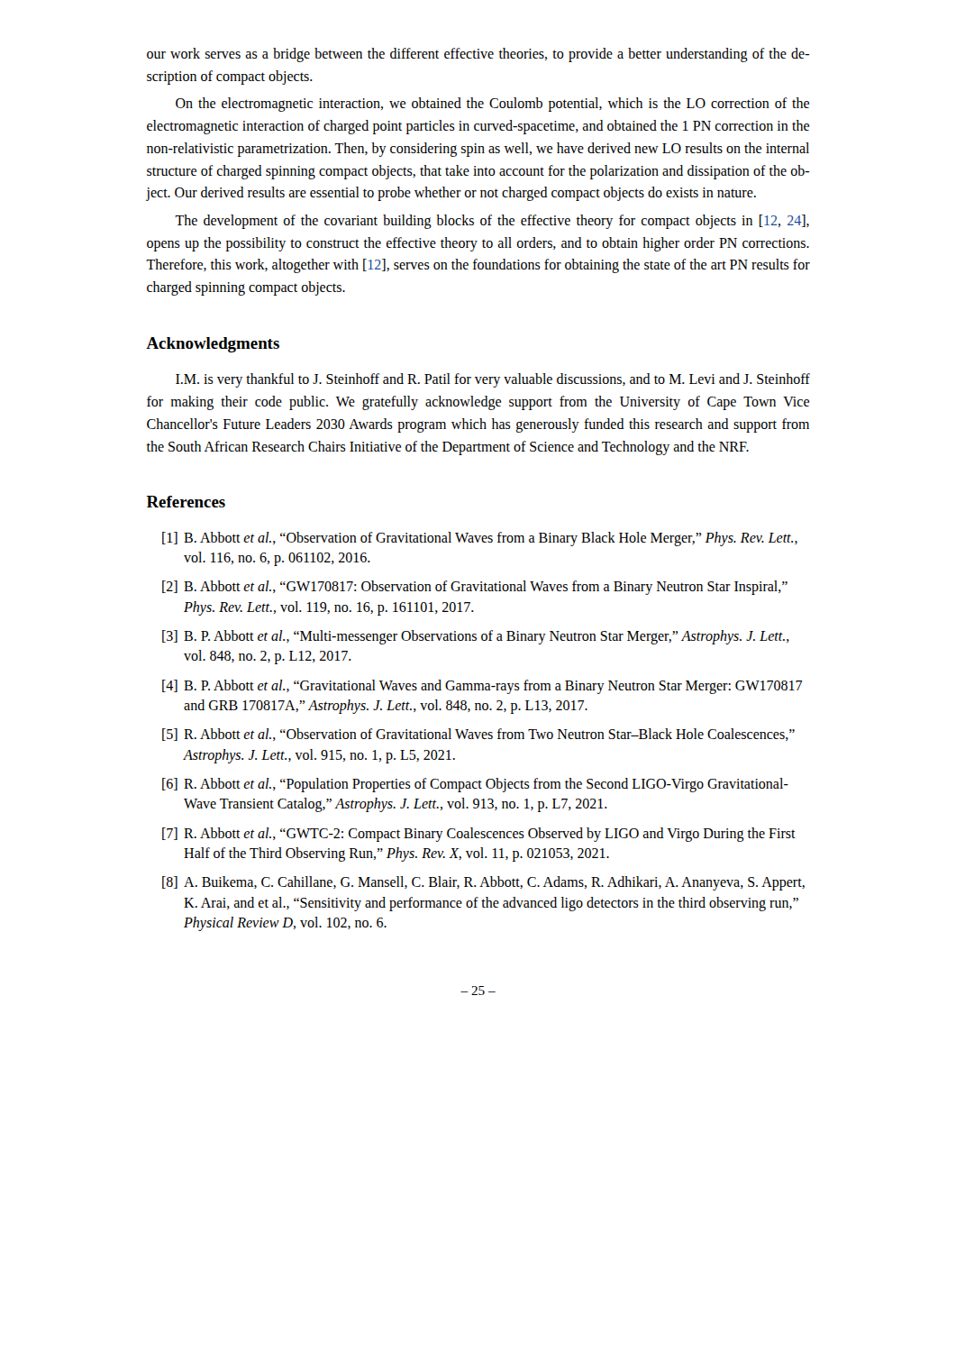our work serves as a bridge between the different effective theories, to provide a better understanding of the description of compact objects.
On the electromagnetic interaction, we obtained the Coulomb potential, which is the LO correction of the electromagnetic interaction of charged point particles in curved-spacetime, and obtained the 1 PN correction in the non-relativistic parametrization. Then, by considering spin as well, we have derived new LO results on the internal structure of charged spinning compact objects, that take into account for the polarization and dissipation of the object. Our derived results are essential to probe whether or not charged compact objects do exists in nature.
The development of the covariant building blocks of the effective theory for compact objects in [12, 24], opens up the possibility to construct the effective theory to all orders, and to obtain higher order PN corrections. Therefore, this work, altogether with [12], serves on the foundations for obtaining the state of the art PN results for charged spinning compact objects.
Acknowledgments
I.M. is very thankful to J. Steinhoff and R. Patil for very valuable discussions, and to M. Levi and J. Steinhoff for making their code public. We gratefully acknowledge support from the University of Cape Town Vice Chancellor's Future Leaders 2030 Awards program which has generously funded this research and support from the South African Research Chairs Initiative of the Department of Science and Technology and the NRF.
References
B. Abbott et al., “Observation of Gravitational Waves from a Binary Black Hole Merger,” Phys. Rev. Lett., vol. 116, no. 6, p. 061102, 2016.
B. Abbott et al., “GW170817: Observation of Gravitational Waves from a Binary Neutron Star Inspiral,” Phys. Rev. Lett., vol. 119, no. 16, p. 161101, 2017.
B. P. Abbott et al., “Multi-messenger Observations of a Binary Neutron Star Merger,” Astrophys. J. Lett., vol. 848, no. 2, p. L12, 2017.
B. P. Abbott et al., “Gravitational Waves and Gamma-rays from a Binary Neutron Star Merger: GW170817 and GRB 170817A,” Astrophys. J. Lett., vol. 848, no. 2, p. L13, 2017.
R. Abbott et al., “Observation of Gravitational Waves from Two Neutron Star–Black Hole Coalescences,” Astrophys. J. Lett., vol. 915, no. 1, p. L5, 2021.
R. Abbott et al., “Population Properties of Compact Objects from the Second LIGO-Virgo Gravitational-Wave Transient Catalog,” Astrophys. J. Lett., vol. 913, no. 1, p. L7, 2021.
R. Abbott et al., “GWTC-2: Compact Binary Coalescences Observed by LIGO and Virgo During the First Half of the Third Observing Run,” Phys. Rev. X, vol. 11, p. 021053, 2021.
A. Buikema, C. Cahillane, G. Mansell, C. Blair, R. Abbott, C. Adams, R. Adhikari, A. Ananyeva, S. Appert, K. Arai, and et al., “Sensitivity and performance of the advanced ligo detectors in the third observing run,” Physical Review D, vol. 102, no. 6.
– 25 –